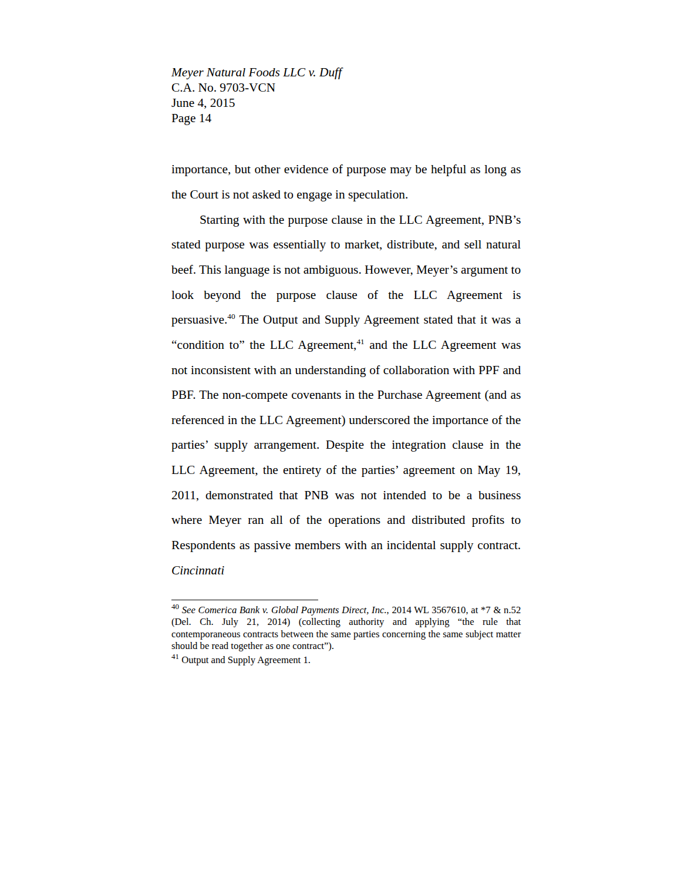Meyer Natural Foods LLC v. Duff
C.A. No. 9703-VCN
June 4, 2015
Page 14
importance, but other evidence of purpose may be helpful as long as the Court is not asked to engage in speculation.
Starting with the purpose clause in the LLC Agreement, PNB’s stated purpose was essentially to market, distribute, and sell natural beef. This language is not ambiguous. However, Meyer’s argument to look beyond the purpose clause of the LLC Agreement is persuasive.40 The Output and Supply Agreement stated that it was a “condition to” the LLC Agreement,41 and the LLC Agreement was not inconsistent with an understanding of collaboration with PPF and PBF. The non-compete covenants in the Purchase Agreement (and as referenced in the LLC Agreement) underscored the importance of the parties’ supply arrangement. Despite the integration clause in the LLC Agreement, the entirety of the parties’ agreement on May 19, 2011, demonstrated that PNB was not intended to be a business where Meyer ran all of the operations and distributed profits to Respondents as passive members with an incidental supply contract. Cincinnati
40 See Comerica Bank v. Global Payments Direct, Inc., 2014 WL 3567610, at *7 & n.52 (Del. Ch. July 21, 2014) (collecting authority and applying “the rule that contemporaneous contracts between the same parties concerning the same subject matter should be read together as one contract”).
41 Output and Supply Agreement 1.